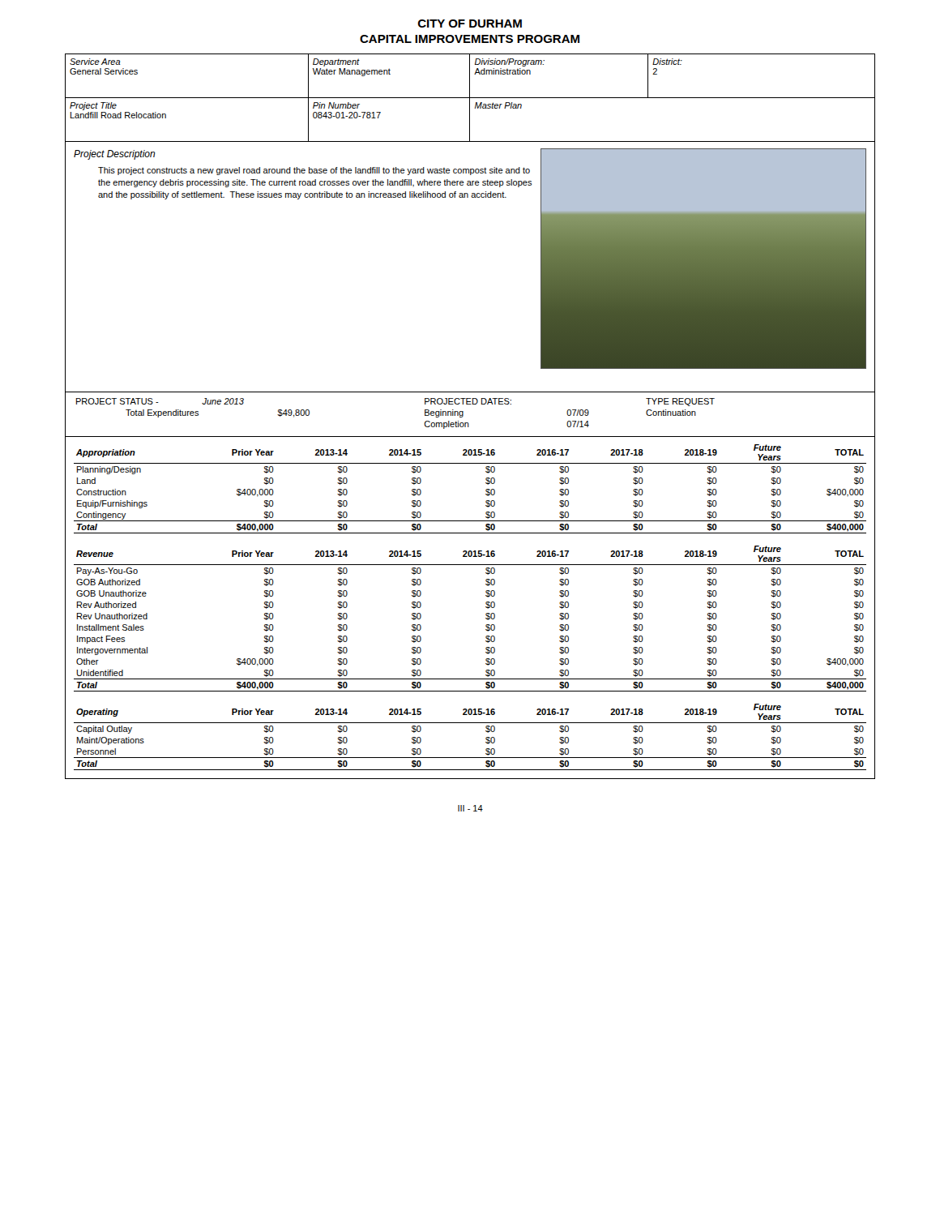CITY OF DURHAM
CAPITAL IMPROVEMENTS PROGRAM
| Service Area General Services | Department Water Management | Division/Program: Administration | District: 2 |
| Project Title Landfill Road Relocation | Pin Number 0843-01-20-7817 | Master Plan |
Project Description
This project constructs a new gravel road around the base of the landfill to the yard waste compost site and to the emergency debris processing site. The current road crosses over the landfill, where there are steep slopes and the possibility of settlement. These issues may contribute to an increased likelihood of an accident.
| PROJECT STATUS - | June 2013 | | PROJECTED DATES: | | TYPE REQUEST | |
| Total Expenditures | $49,800 | | Beginning | 07/09 | Continuation | |
| | | | Completion | 07/14 | | |
| Appropriation | Prior Year | 2013-14 | 2014-15 | 2015-16 | 2016-17 | 2017-18 | 2018-19 | Future Years | TOTAL |
| Planning/Design | $0 | $0 | $0 | $0 | $0 | $0 | $0 | $0 | $0 |
| Land | $0 | $0 | $0 | $0 | $0 | $0 | $0 | $0 | $0 |
| Construction | $400,000 | $0 | $0 | $0 | $0 | $0 | $0 | $0 | $400,000 |
| Equip/Furnishings | $0 | $0 | $0 | $0 | $0 | $0 | $0 | $0 | $0 |
| Contingency | $0 | $0 | $0 | $0 | $0 | $0 | $0 | $0 | $0 |
| Total | $400,000 | $0 | $0 | $0 | $0 | $0 | $0 | $0 | $400,000 |
| Revenue | Prior Year | 2013-14 | 2014-15 | 2015-16 | 2016-17 | 2017-18 | 2018-19 | Future Years | TOTAL |
| Pay-As-You-Go | $0 | $0 | $0 | $0 | $0 | $0 | $0 | $0 | $0 |
| GOB Authorized | $0 | $0 | $0 | $0 | $0 | $0 | $0 | $0 | $0 |
| GOB Unauthorize | $0 | $0 | $0 | $0 | $0 | $0 | $0 | $0 | $0 |
| Rev Authorized | $0 | $0 | $0 | $0 | $0 | $0 | $0 | $0 | $0 |
| Rev Unauthorized | $0 | $0 | $0 | $0 | $0 | $0 | $0 | $0 | $0 |
| Installment Sales | $0 | $0 | $0 | $0 | $0 | $0 | $0 | $0 | $0 |
| Impact Fees | $0 | $0 | $0 | $0 | $0 | $0 | $0 | $0 | $0 |
| Intergovernmental | $0 | $0 | $0 | $0 | $0 | $0 | $0 | $0 | $0 |
| Other | $400,000 | $0 | $0 | $0 | $0 | $0 | $0 | $0 | $400,000 |
| Unidentified | $0 | $0 | $0 | $0 | $0 | $0 | $0 | $0 | $0 |
| Total | $400,000 | $0 | $0 | $0 | $0 | $0 | $0 | $0 | $400,000 |
| Operating | Prior Year | 2013-14 | 2014-15 | 2015-16 | 2016-17 | 2017-18 | 2018-19 | Future Years | TOTAL |
| Capital Outlay | $0 | $0 | $0 | $0 | $0 | $0 | $0 | $0 | $0 |
| Maint/Operations | $0 | $0 | $0 | $0 | $0 | $0 | $0 | $0 | $0 |
| Personnel | $0 | $0 | $0 | $0 | $0 | $0 | $0 | $0 | $0 |
| Total | $0 | $0 | $0 | $0 | $0 | $0 | $0 | $0 | $0 |
III - 14